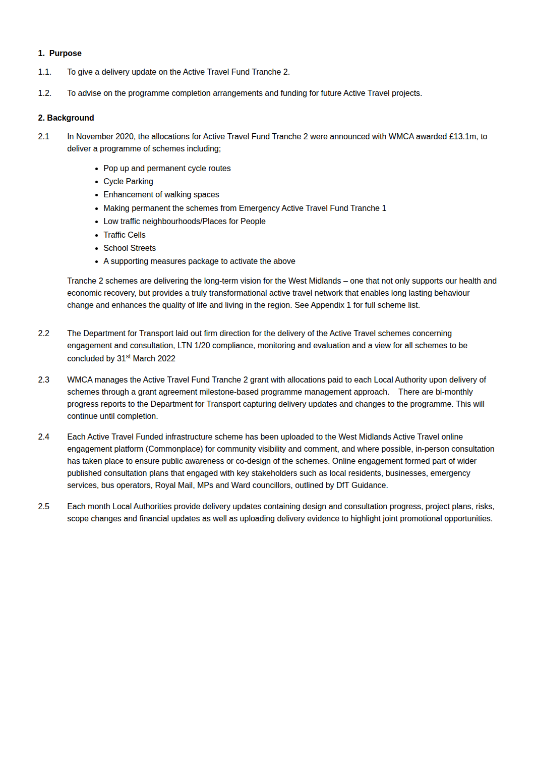1. Purpose
1.1.
To give a delivery update on the Active Travel Fund Tranche 2.
1.2.
To advise on the programme completion arrangements and funding for future Active Travel projects.
2. Background
2.1
In November 2020, the allocations for Active Travel Fund Tranche 2 were announced with WMCA awarded £13.1m, to deliver a programme of schemes including;
Pop up and permanent cycle routes
Cycle Parking
Enhancement of walking spaces
Making permanent the schemes from Emergency Active Travel Fund Tranche 1
Low traffic neighbourhoods/Places for People
Traffic Cells
School Streets
A supporting measures package to activate the above
Tranche 2 schemes are delivering the long-term vision for the West Midlands – one that not only supports our health and economic recovery, but provides a truly transformational active travel network that enables long lasting behaviour change and enhances the quality of life and living in the region. See Appendix 1 for full scheme list.
2.2
The Department for Transport laid out firm direction for the delivery of the Active Travel schemes concerning engagement and consultation, LTN 1/20 compliance, monitoring and evaluation and a view for all schemes to be concluded by 31st March 2022
2.3
WMCA manages the Active Travel Fund Tranche 2 grant with allocations paid to each Local Authority upon delivery of schemes through a grant agreement milestone-based programme management approach. There are bi-monthly progress reports to the Department for Transport capturing delivery updates and changes to the programme. This will continue until completion.
2.4
Each Active Travel Funded infrastructure scheme has been uploaded to the West Midlands Active Travel online engagement platform (Commonplace) for community visibility and comment, and where possible, in-person consultation has taken place to ensure public awareness or co-design of the schemes. Online engagement formed part of wider published consultation plans that engaged with key stakeholders such as local residents, businesses, emergency services, bus operators, Royal Mail, MPs and Ward councillors, outlined by DfT Guidance.
2.5
Each month Local Authorities provide delivery updates containing design and consultation progress, project plans, risks, scope changes and financial updates as well as uploading delivery evidence to highlight joint promotional opportunities.